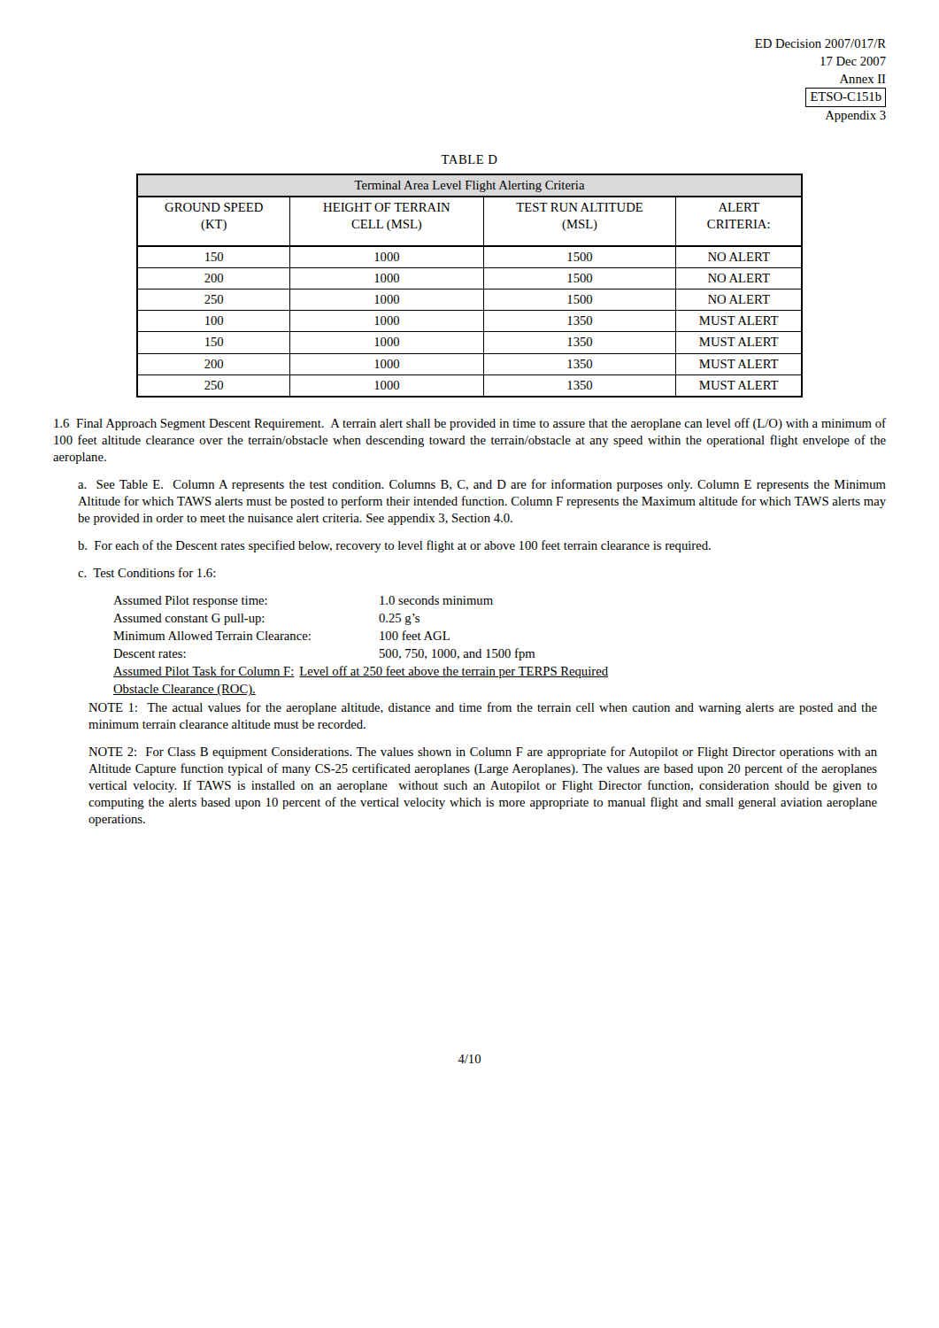ED Decision 2007/017/R
17 Dec 2007
Annex II
ETSO-C151b
Appendix 3
TABLE D
| Terminal Area Level Flight Alerting Criteria |
| --- |
| GROUND SPEED (KT) | HEIGHT OF TERRAIN CELL (MSL) | TEST RUN ALTITUDE (MSL) | ALERT CRITERIA: |
| 150 | 1000 | 1500 | NO ALERT |
| 200 | 1000 | 1500 | NO ALERT |
| 250 | 1000 | 1500 | NO ALERT |
| 100 | 1000 | 1350 | MUST ALERT |
| 150 | 1000 | 1350 | MUST ALERT |
| 200 | 1000 | 1350 | MUST ALERT |
| 250 | 1000 | 1350 | MUST ALERT |
1.6 Final Approach Segment Descent Requirement. A terrain alert shall be provided in time to assure that the aeroplane can level off (L/O) with a minimum of 100 feet altitude clearance over the terrain/obstacle when descending toward the terrain/obstacle at any speed within the operational flight envelope of the aeroplane.
a. See Table E. Column A represents the test condition. Columns B, C, and D are for information purposes only. Column E represents the Minimum Altitude for which TAWS alerts must be posted to perform their intended function. Column F represents the Maximum altitude for which TAWS alerts may be provided in order to meet the nuisance alert criteria. See appendix 3, Section 4.0.
b. For each of the Descent rates specified below, recovery to level flight at or above 100 feet terrain clearance is required.
c. Test Conditions for 1.6:
Assumed Pilot response time:
1.0 seconds minimum
Assumed constant G pull-up:
0.25 g’s
Minimum Allowed Terrain Clearance:
100 feet AGL
Descent rates:
500, 750, 1000, and 1500 fpm
Assumed Pilot Task for Column F:
Level off at 250 feet above the terrain per TERPS Required
Obstacle Clearance (ROC).
NOTE 1: The actual values for the aeroplane altitude, distance and time from the terrain cell when caution and warning alerts are posted and the minimum terrain clearance altitude must be recorded.
NOTE 2: For Class B equipment Considerations. The values shown in Column F are appropriate for Autopilot or Flight Director operations with an Altitude Capture function typical of many CS-25 certificated aeroplanes (Large Aeroplanes). The values are based upon 20 percent of the aeroplanes vertical velocity. If TAWS is installed on an aeroplane without such an Autopilot or Flight Director function, consideration should be given to computing the alerts based upon 10 percent of the vertical velocity which is more appropriate to manual flight and small general aviation aeroplane operations.
4/10